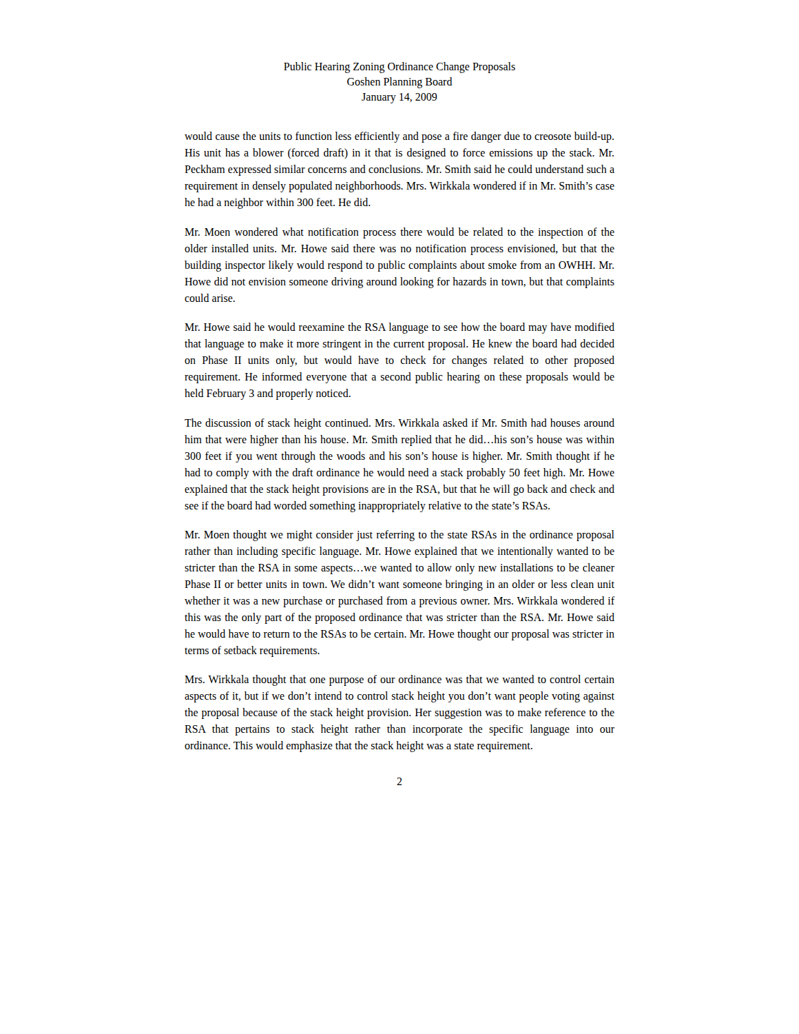Public Hearing Zoning Ordinance Change Proposals
Goshen Planning Board
January 14, 2009
would cause the units to function less efficiently and pose a fire danger due to creosote build-up. His unit has a blower (forced draft) in it that is designed to force emissions up the stack. Mr. Peckham expressed similar concerns and conclusions. Mr. Smith said he could understand such a requirement in densely populated neighborhoods. Mrs. Wirkkala wondered if in Mr. Smith’s case he had a neighbor within 300 feet. He did.
Mr. Moen wondered what notification process there would be related to the inspection of the older installed units. Mr. Howe said there was no notification process envisioned, but that the building inspector likely would respond to public complaints about smoke from an OWHH. Mr. Howe did not envision someone driving around looking for hazards in town, but that complaints could arise.
Mr. Howe said he would reexamine the RSA language to see how the board may have modified that language to make it more stringent in the current proposal. He knew the board had decided on Phase II units only, but would have to check for changes related to other proposed requirement. He informed everyone that a second public hearing on these proposals would be held February 3 and properly noticed.
The discussion of stack height continued. Mrs. Wirkkala asked if Mr. Smith had houses around him that were higher than his house. Mr. Smith replied that he did…his son’s house was within 300 feet if you went through the woods and his son’s house is higher. Mr. Smith thought if he had to comply with the draft ordinance he would need a stack probably 50 feet high. Mr. Howe explained that the stack height provisions are in the RSA, but that he will go back and check and see if the board had worded something inappropriately relative to the state’s RSAs.
Mr. Moen thought we might consider just referring to the state RSAs in the ordinance proposal rather than including specific language. Mr. Howe explained that we intentionally wanted to be stricter than the RSA in some aspects…we wanted to allow only new installations to be cleaner Phase II or better units in town. We didn’t want someone bringing in an older or less clean unit whether it was a new purchase or purchased from a previous owner. Mrs. Wirkkala wondered if this was the only part of the proposed ordinance that was stricter than the RSA. Mr. Howe said he would have to return to the RSAs to be certain. Mr. Howe thought our proposal was stricter in terms of setback requirements.
Mrs. Wirkkala thought that one purpose of our ordinance was that we wanted to control certain aspects of it, but if we don’t intend to control stack height you don’t want people voting against the proposal because of the stack height provision. Her suggestion was to make reference to the RSA that pertains to stack height rather than incorporate the specific language into our ordinance. This would emphasize that the stack height was a state requirement.
2